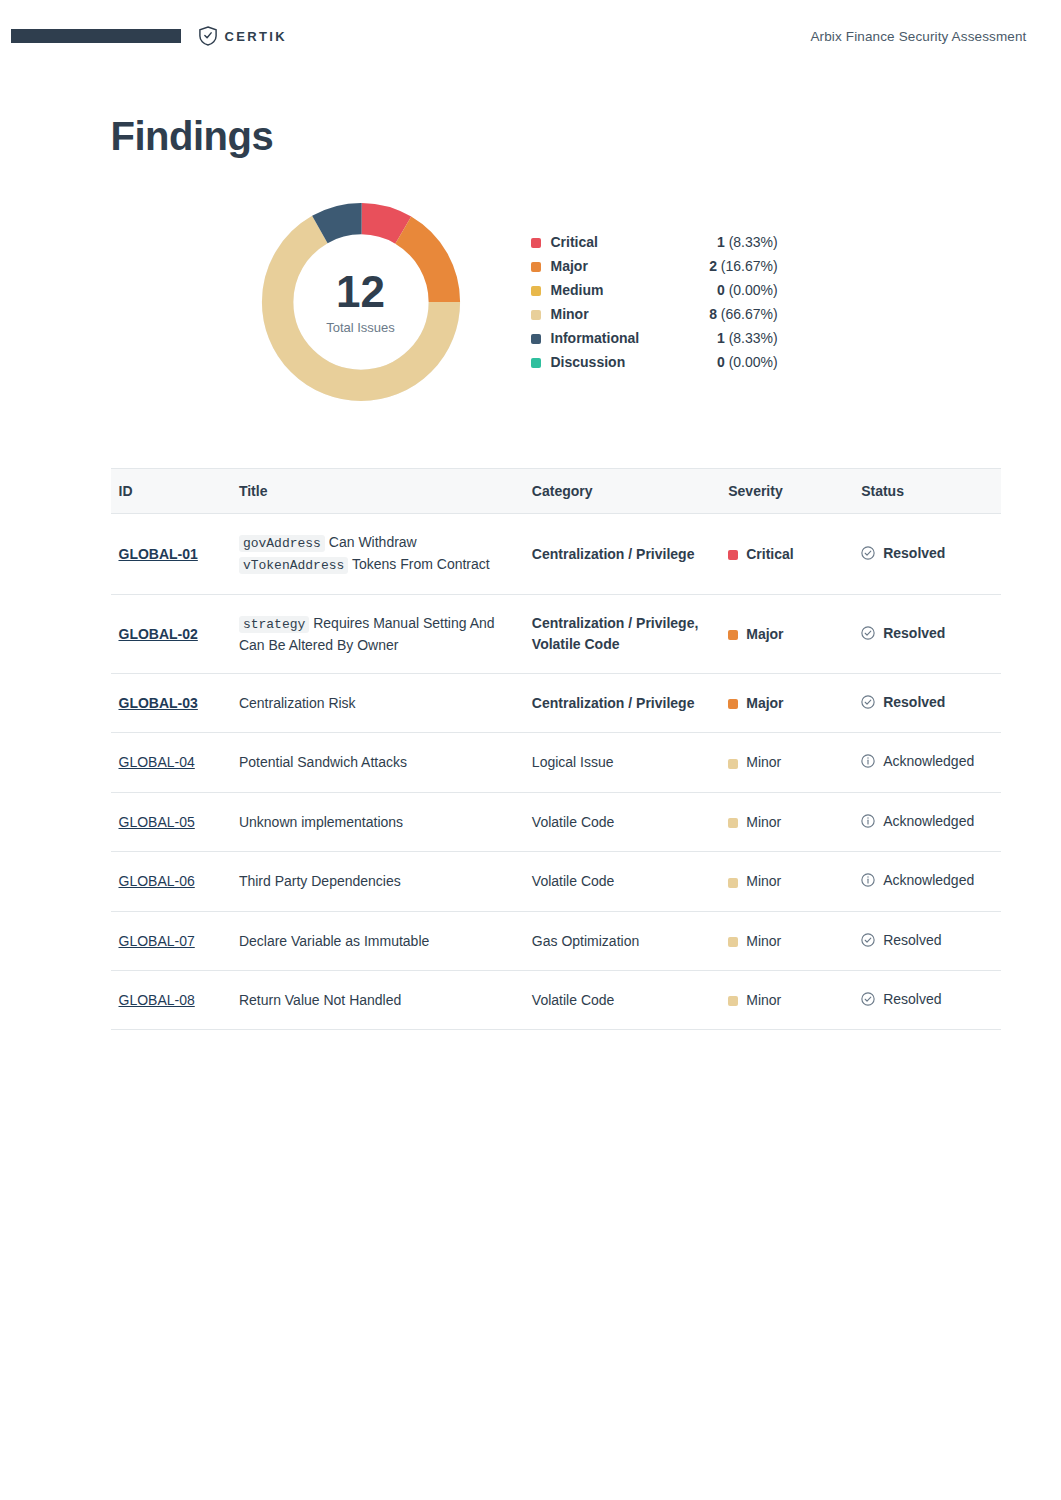CERTIK
Arbix Finance Security Assessment
Findings
12
Total Issues
| Critical | 1 (8.33%) |
| Major | 2 (16.67%) |
| Medium | 0 (0.00%) |
| Minor | 8 (66.67%) |
| Informational | 1 (8.33%) |
| Discussion | 0 (0.00%) |
| ID | Title | Category | Severity | Status |
| --- | --- | --- | --- | --- |
| GLOBAL-01 | govAddress Can Withdraw vTokenAddress Tokens From Contract | Centralization / Privilege | Critical | Resolved |
| GLOBAL-02 | strategy Requires Manual Setting And Can Be Altered By Owner | Centralization / Privilege, Volatile Code | Major | Resolved |
| GLOBAL-03 | Centralization Risk | Centralization / Privilege | Major | Resolved |
| GLOBAL-04 | Potential Sandwich Attacks | Logical Issue | Minor | Acknowledged |
| GLOBAL-05 | Unknown implementations | Volatile Code | Minor | Acknowledged |
| GLOBAL-06 | Third Party Dependencies | Volatile Code | Minor | Acknowledged |
| GLOBAL-07 | Declare Variable as Immutable | Gas Optimization | Minor | Resolved |
| GLOBAL-08 | Return Value Not Handled | Volatile Code | Minor | Resolved |